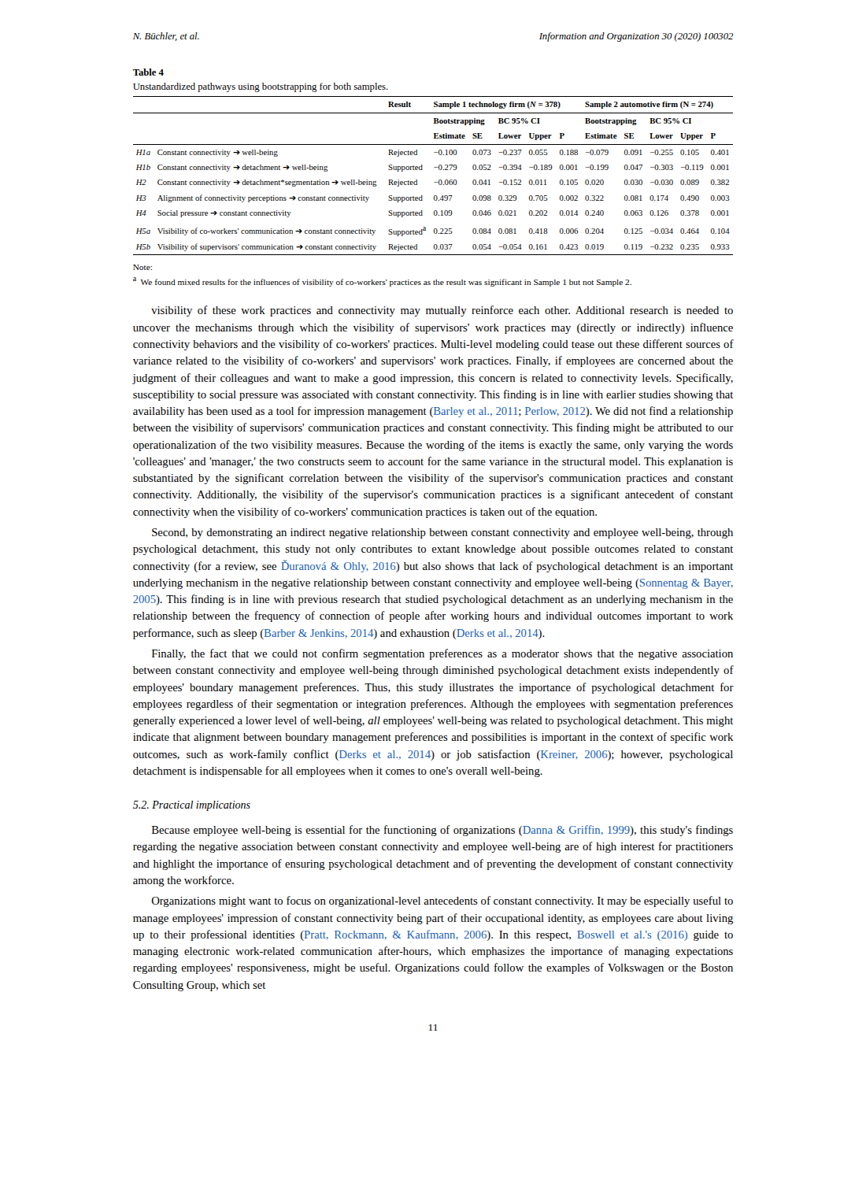N. Büchler, et al. Information and Organization 30 (2020) 100302
Table 4 Unstandardized pathways using bootstrapping for both samples.
| | Result | Sample 1 technology firm ( N = 378) | Sample 2 automotive firm (N = 274) |
| --- | --- | --- | --- |
| | | Bootstrapping | BC 95% CI | Bootstrapping | BC 95% CI |
| | | Estimate | SE | Lower | Upper | P | Estimate | SE | Lower | Upper | P |
| H1a | Constant connectivity ➔ well-being | Rejected | −0.100 | 0.073 | −0.237 | 0.055 | 0.188 | −0.079 | 0.091 | −0.255 | 0.105 | 0.401 |
| H1b | Constant connectivity ➔ detachment ➔ well-being | Supported | −0.279 | 0.052 | −0.394 | −0.189 | 0.001 | −0.199 | 0.047 | −0.303 | −0.119 | 0.001 |
| H2 | Constant connectivity ➔ detachment*segmentation ➔ well-being | Rejected | −0.060 | 0.041 | −0.152 | 0.011 | 0.105 | 0.020 | 0.030 | −0.030 | 0.089 | 0.382 |
| H3 | Alignment of connectivity perceptions ➔ constant connectivity | Supported | 0.497 | 0.098 | 0.329 | 0.705 | 0.002 | 0.322 | 0.081 | 0.174 | 0.490 | 0.003 |
| H4 | Social pressure ➔ constant connectivity | Supported | 0.109 | 0.046 | 0.021 | 0.202 | 0.014 | 0.240 | 0.063 | 0.126 | 0.378 | 0.001 |
| H5a | Visibility of co-workers' communication ➔ constant connectivity | Supported a | 0.225 | 0.084 | 0.081 | 0.418 | 0.006 | 0.204 | 0.125 | −0.034 | 0.464 | 0.104 |
| H5b | Visibility of supervisors' communication ➔ constant connectivity | Rejected | 0.037 | 0.054 | −0.054 | 0.161 | 0.423 | 0.019 | 0.119 | −0.232 | 0.235 | 0.933 |
Note:
a We found mixed results for the influences of visibility of co-workers' practices as the result was significant in Sample 1 but not Sample 2.
visibility of these work practices and connectivity may mutually reinforce each other. Additional research is needed to uncover the mechanisms through which the visibility of supervisors' work practices may (directly or indirectly) influence connectivity behaviors and the visibility of co-workers' practices. Multi-level modeling could tease out these different sources of variance related to the visibility of co-workers' and supervisors' work practices. Finally, if employees are concerned about the judgment of their colleagues and want to make a good impression, this concern is related to connectivity levels. Specifically, susceptibility to social pressure was associated with constant connectivity. This finding is in line with earlier studies showing that availability has been used as a tool for impression management (Barley et al., 2011; Perlow, 2012). We did not find a relationship between the visibility of supervisors' communication practices and constant connectivity. This finding might be attributed to our operationalization of the two visibility measures. Because the wording of the items is exactly the same, only varying the words 'colleagues' and 'manager,' the two constructs seem to account for the same variance in the structural model. This explanation is substantiated by the significant correlation between the visibility of the supervisor's communication practices and constant connectivity. Additionally, the visibility of the supervisor's communication practices is a significant antecedent of constant connectivity when the visibility of co-workers' communication practices is taken out of the equation.
Second, by demonstrating an indirect negative relationship between constant connectivity and employee well-being, through psychological detachment, this study not only contributes to extant knowledge about possible outcomes related to constant connectivity (for a review, see Ďuranová & Ohly, 2016) but also shows that lack of psychological detachment is an important underlying mechanism in the negative relationship between constant connectivity and employee well-being (Sonnentag & Bayer, 2005). This finding is in line with previous research that studied psychological detachment as an underlying mechanism in the relationship between the frequency of connection of people after working hours and individual outcomes important to work performance, such as sleep (Barber & Jenkins, 2014) and exhaustion (Derks et al., 2014).
Finally, the fact that we could not confirm segmentation preferences as a moderator shows that the negative association between constant connectivity and employee well-being through diminished psychological detachment exists independently of employees' boundary management preferences. Thus, this study illustrates the importance of psychological detachment for employees regardless of their segmentation or integration preferences. Although the employees with segmentation preferences generally experienced a lower level of well-being, all employees' well-being was related to psychological detachment. This might indicate that alignment between boundary management preferences and possibilities is important in the context of specific work outcomes, such as work-family conflict (Derks et al., 2014) or job satisfaction (Kreiner, 2006); however, psychological detachment is indispensable for all employees when it comes to one's overall well-being.
5.2. Practical implications
Because employee well-being is essential for the functioning of organizations (Danna & Griffin, 1999), this study's findings regarding the negative association between constant connectivity and employee well-being are of high interest for practitioners and highlight the importance of ensuring psychological detachment and of preventing the development of constant connectivity among the workforce.
Organizations might want to focus on organizational-level antecedents of constant connectivity. It may be especially useful to manage employees' impression of constant connectivity being part of their occupational identity, as employees care about living up to their professional identities (Pratt, Rockmann, & Kaufmann, 2006). In this respect, Boswell et al.'s (2016) guide to managing electronic work-related communication after-hours, which emphasizes the importance of managing expectations regarding employees' responsiveness, might be useful. Organizations could follow the examples of Volkswagen or the Boston Consulting Group, which set
11